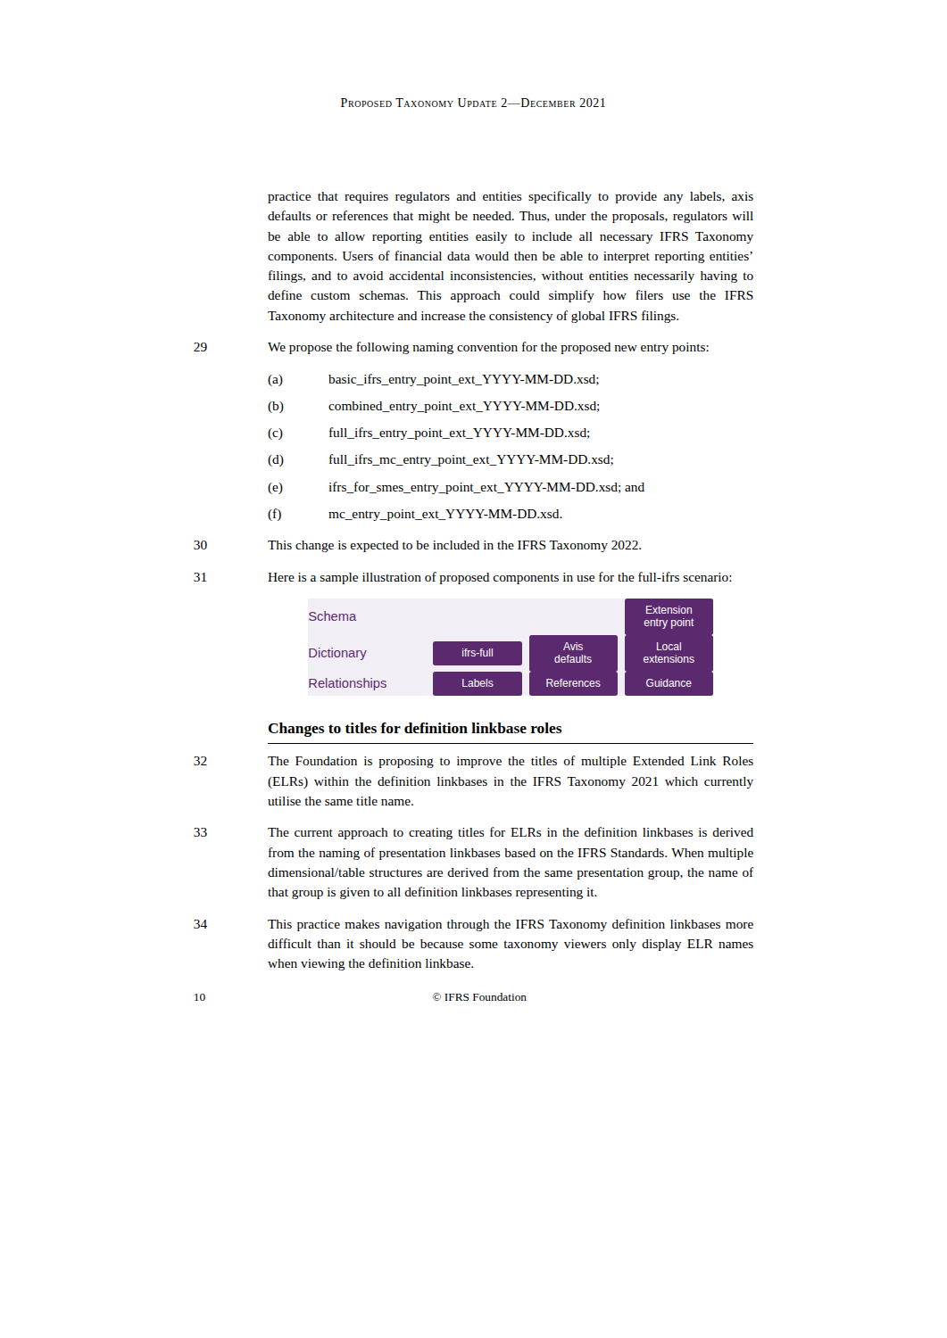Proposed Taxonomy Update 2—December 2021
practice that requires regulators and entities specifically to provide any labels, axis defaults or references that might be needed. Thus, under the proposals, regulators will be able to allow reporting entities easily to include all necessary IFRS Taxonomy components. Users of financial data would then be able to interpret reporting entities’ filings, and to avoid accidental inconsistencies, without entities necessarily having to define custom schemas. This approach could simplify how filers use the IFRS Taxonomy architecture and increase the consistency of global IFRS filings.
29 We propose the following naming convention for the proposed new entry points:
(a) basic_ifrs_entry_point_ext_YYYY-MM-DD.xsd;
(b) combined_entry_point_ext_YYYY-MM-DD.xsd;
(c) full_ifrs_entry_point_ext_YYYY-MM-DD.xsd;
(d) full_ifrs_mc_entry_point_ext_YYYY-MM-DD.xsd;
(e) ifrs_for_smes_entry_point_ext_YYYY-MM-DD.xsd; and
(f) mc_entry_point_ext_YYYY-MM-DD.xsd.
30 This change is expected to be included in the IFRS Taxonomy 2022.
31 Here is a sample illustration of proposed components in use for the full-ifrs scenario:
| Schema | Extension entry point |
| Dictionary | ifrs-full Avis defaults Local extensions |
| Relationships | Labels References Guidance |
Changes to titles for definition linkbase roles
32 The Foundation is proposing to improve the titles of multiple Extended Link Roles (ELRs) within the definition linkbases in the IFRS Taxonomy 2021 which currently utilise the same title name.
33 The current approach to creating titles for ELRs in the definition linkbases is derived from the naming of presentation linkbases based on the IFRS Standards. When multiple dimensional/table structures are derived from the same presentation group, the name of that group is given to all definition linkbases representing it.
34 This practice makes navigation through the IFRS Taxonomy definition linkbases more difficult than it should be because some taxonomy viewers only display ELR names when viewing the definition linkbase.
10
© IFRS Foundation